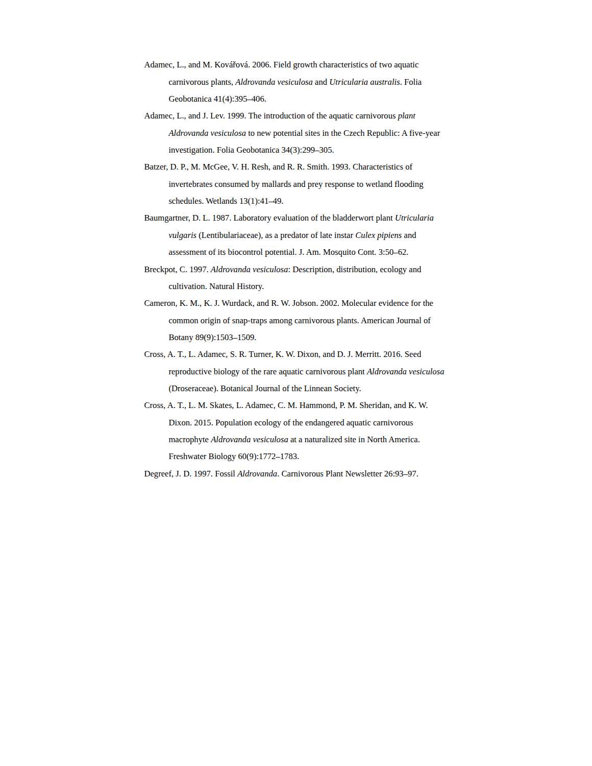Adamec, L., and M. Kovářová. 2006. Field growth characteristics of two aquatic carnivorous plants, Aldrovanda vesiculosa and Utricularia australis. Folia Geobotanica 41(4):395–406.
Adamec, L., and J. Lev. 1999. The introduction of the aquatic carnivorous plant Aldrovanda vesiculosa to new potential sites in the Czech Republic: A five-year investigation. Folia Geobotanica 34(3):299–305.
Batzer, D. P., M. McGee, V. H. Resh, and R. R. Smith. 1993. Characteristics of invertebrates consumed by mallards and prey response to wetland flooding schedules. Wetlands 13(1):41–49.
Baumgartner, D. L. 1987. Laboratory evaluation of the bladderwort plant Utricularia vulgaris (Lentibulariaceae), as a predator of late instar Culex pipiens and assessment of its biocontrol potential. J. Am. Mosquito Cont. 3:50–62.
Breckpot, C. 1997. Aldrovanda vesiculosa: Description, distribution, ecology and cultivation. Natural History.
Cameron, K. M., K. J. Wurdack, and R. W. Jobson. 2002. Molecular evidence for the common origin of snap-traps among carnivorous plants. American Journal of Botany 89(9):1503–1509.
Cross, A. T., L. Adamec, S. R. Turner, K. W. Dixon, and D. J. Merritt. 2016. Seed reproductive biology of the rare aquatic carnivorous plant Aldrovanda vesiculosa (Droseraceae). Botanical Journal of the Linnean Society.
Cross, A. T., L. M. Skates, L. Adamec, C. M. Hammond, P. M. Sheridan, and K. W. Dixon. 2015. Population ecology of the endangered aquatic carnivorous macrophyte Aldrovanda vesiculosa at a naturalized site in North America. Freshwater Biology 60(9):1772–1783.
Degreef, J. D. 1997. Fossil Aldrovanda. Carnivorous Plant Newsletter 26:93–97.